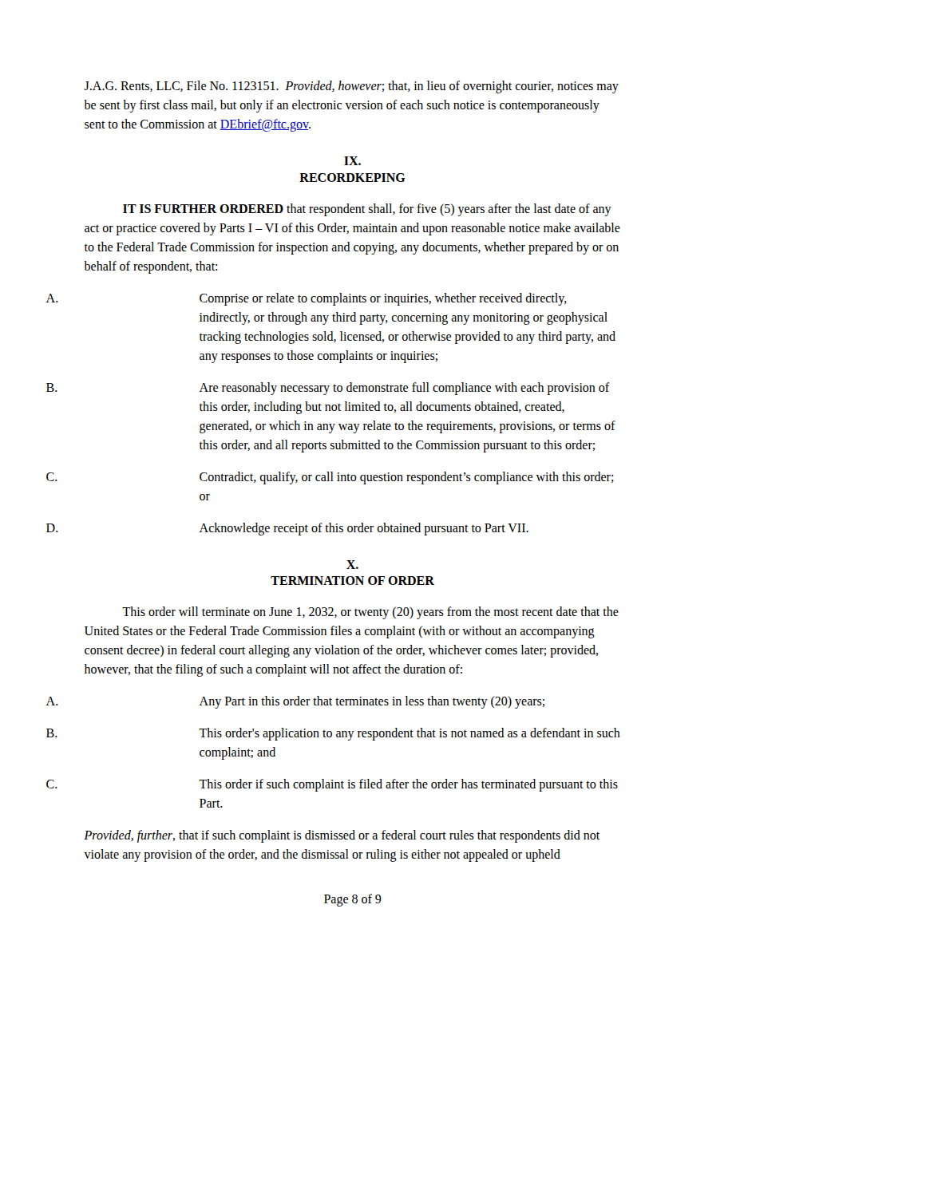J.A.G. Rents, LLC, File No. 1123151. Provided, however; that, in lieu of overnight courier, notices may be sent by first class mail, but only if an electronic version of each such notice is contemporaneously sent to the Commission at DEbrief@ftc.gov.
IX. RECORDKEPING
IT IS FURTHER ORDERED that respondent shall, for five (5) years after the last date of any act or practice covered by Parts I – VI of this Order, maintain and upon reasonable notice make available to the Federal Trade Commission for inspection and copying, any documents, whether prepared by or on behalf of respondent, that:
A. Comprise or relate to complaints or inquiries, whether received directly, indirectly, or through any third party, concerning any monitoring or geophysical tracking technologies sold, licensed, or otherwise provided to any third party, and any responses to those complaints or inquiries;
B. Are reasonably necessary to demonstrate full compliance with each provision of this order, including but not limited to, all documents obtained, created, generated, or which in any way relate to the requirements, provisions, or terms of this order, and all reports submitted to the Commission pursuant to this order;
C. Contradict, qualify, or call into question respondent’s compliance with this order; or
D. Acknowledge receipt of this order obtained pursuant to Part VII.
X. TERMINATION OF ORDER
This order will terminate on June 1, 2032, or twenty (20) years from the most recent date that the United States or the Federal Trade Commission files a complaint (with or without an accompanying consent decree) in federal court alleging any violation of the order, whichever comes later; provided, however, that the filing of such a complaint will not affect the duration of:
A. Any Part in this order that terminates in less than twenty (20) years;
B. This order's application to any respondent that is not named as a defendant in such complaint; and
C. This order if such complaint is filed after the order has terminated pursuant to this Part.
Provided, further, that if such complaint is dismissed or a federal court rules that respondents did not violate any provision of the order, and the dismissal or ruling is either not appealed or upheld
Page 8 of 9